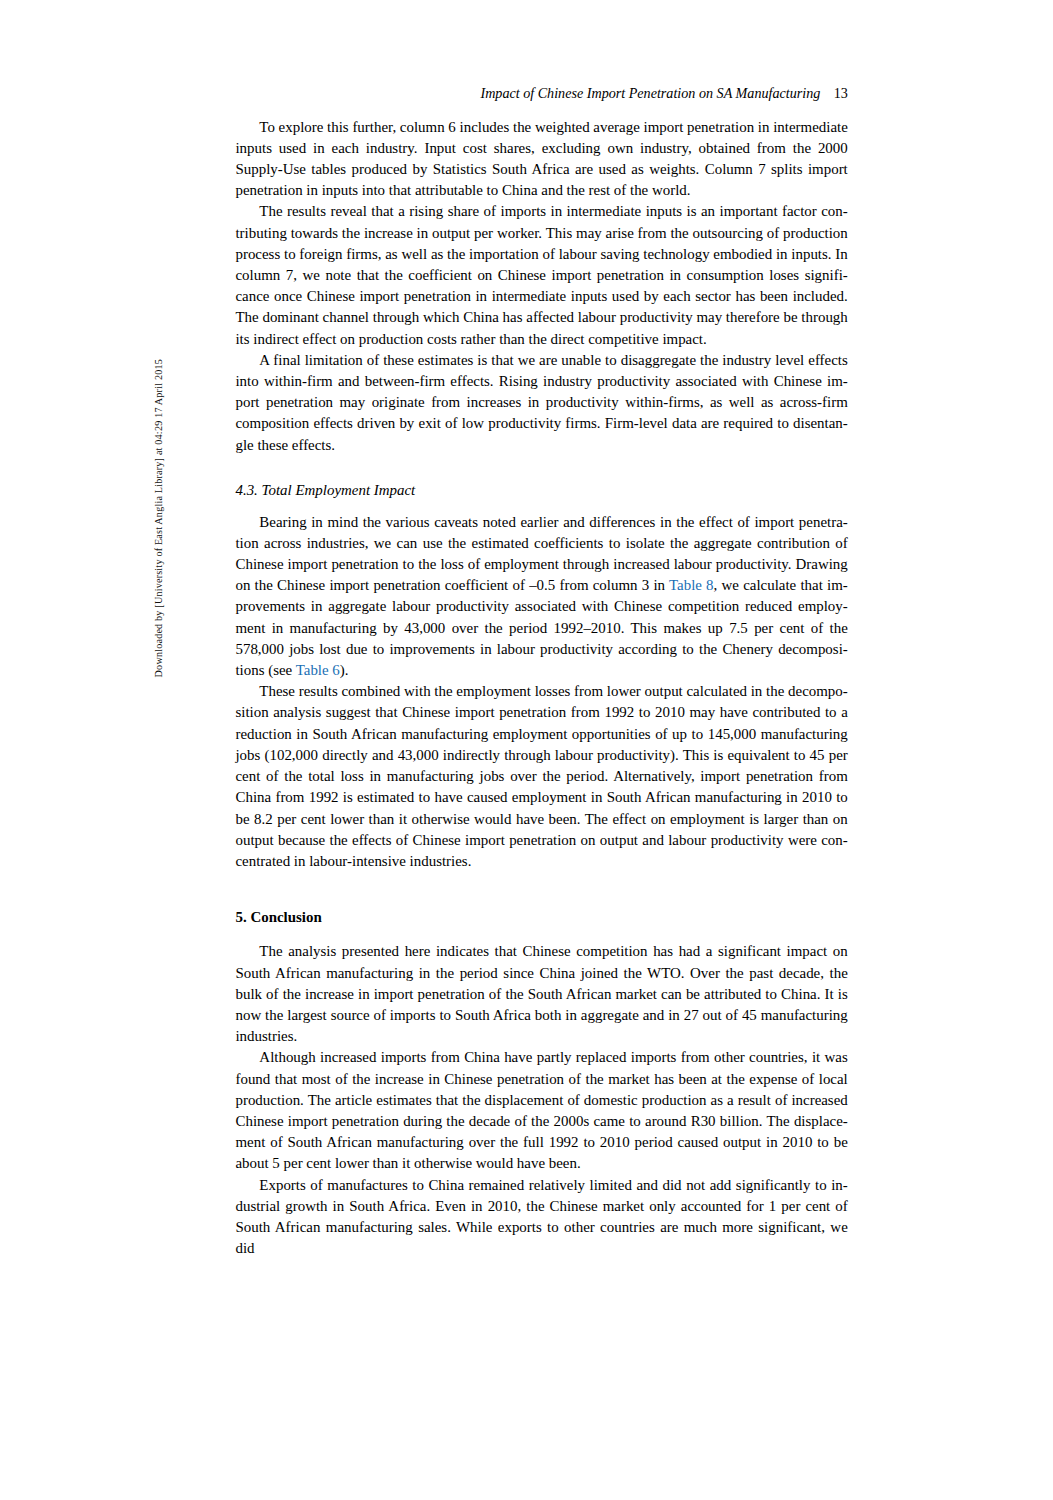Downloaded by [University of East Anglia Library] at 04:29 17 April 2015
Impact of Chinese Import Penetration on SA Manufacturing 13
To explore this further, column 6 includes the weighted average import penetration in intermediate inputs used in each industry. Input cost shares, excluding own industry, obtained from the 2000 Supply-Use tables produced by Statistics South Africa are used as weights. Column 7 splits import penetration in inputs into that attributable to China and the rest of the world.
The results reveal that a rising share of imports in intermediate inputs is an important factor contributing towards the increase in output per worker. This may arise from the outsourcing of production process to foreign firms, as well as the importation of labour saving technology embodied in inputs. In column 7, we note that the coefficient on Chinese import penetration in consumption loses significance once Chinese import penetration in intermediate inputs used by each sector has been included. The dominant channel through which China has affected labour productivity may therefore be through its indirect effect on production costs rather than the direct competitive impact.
A final limitation of these estimates is that we are unable to disaggregate the industry level effects into within-firm and between-firm effects. Rising industry productivity associated with Chinese import penetration may originate from increases in productivity within-firms, as well as across-firm composition effects driven by exit of low productivity firms. Firm-level data are required to disentangle these effects.
4.3. Total Employment Impact
Bearing in mind the various caveats noted earlier and differences in the effect of import penetration across industries, we can use the estimated coefficients to isolate the aggregate contribution of Chinese import penetration to the loss of employment through increased labour productivity. Drawing on the Chinese import penetration coefficient of –0.5 from column 3 in Table 8, we calculate that improvements in aggregate labour productivity associated with Chinese competition reduced employment in manufacturing by 43,000 over the period 1992–2010. This makes up 7.5 per cent of the 578,000 jobs lost due to improvements in labour productivity according to the Chenery decompositions (see Table 6).
These results combined with the employment losses from lower output calculated in the decomposition analysis suggest that Chinese import penetration from 1992 to 2010 may have contributed to a reduction in South African manufacturing employment opportunities of up to 145,000 manufacturing jobs (102,000 directly and 43,000 indirectly through labour productivity). This is equivalent to 45 per cent of the total loss in manufacturing jobs over the period. Alternatively, import penetration from China from 1992 is estimated to have caused employment in South African manufacturing in 2010 to be 8.2 per cent lower than it otherwise would have been. The effect on employment is larger than on output because the effects of Chinese import penetration on output and labour productivity were concentrated in labour-intensive industries.
5. Conclusion
The analysis presented here indicates that Chinese competition has had a significant impact on South African manufacturing in the period since China joined the WTO. Over the past decade, the bulk of the increase in import penetration of the South African market can be attributed to China. It is now the largest source of imports to South Africa both in aggregate and in 27 out of 45 manufacturing industries.
Although increased imports from China have partly replaced imports from other countries, it was found that most of the increase in Chinese penetration of the market has been at the expense of local production. The article estimates that the displacement of domestic production as a result of increased Chinese import penetration during the decade of the 2000s came to around R30 billion. The displacement of South African manufacturing over the full 1992 to 2010 period caused output in 2010 to be about 5 per cent lower than it otherwise would have been.
Exports of manufactures to China remained relatively limited and did not add significantly to industrial growth in South Africa. Even in 2010, the Chinese market only accounted for 1 per cent of South African manufacturing sales. While exports to other countries are much more significant, we did